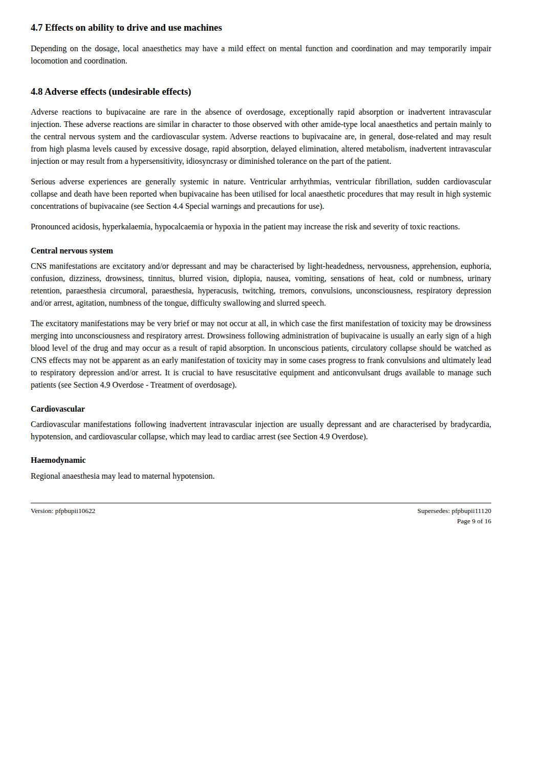4.7 Effects on ability to drive and use machines
Depending on the dosage, local anaesthetics may have a mild effect on mental function and coordination and may temporarily impair locomotion and coordination.
4.8 Adverse effects (undesirable effects)
Adverse reactions to bupivacaine are rare in the absence of overdosage, exceptionally rapid absorption or inadvertent intravascular injection. These adverse reactions are similar in character to those observed with other amide-type local anaesthetics and pertain mainly to the central nervous system and the cardiovascular system. Adverse reactions to bupivacaine are, in general, dose-related and may result from high plasma levels caused by excessive dosage, rapid absorption, delayed elimination, altered metabolism, inadvertent intravascular injection or may result from a hypersensitivity, idiosyncrasy or diminished tolerance on the part of the patient.
Serious adverse experiences are generally systemic in nature. Ventricular arrhythmias, ventricular fibrillation, sudden cardiovascular collapse and death have been reported when bupivacaine has been utilised for local anaesthetic procedures that may result in high systemic concentrations of bupivacaine (see Section 4.4 Special warnings and precautions for use).
Pronounced acidosis, hyperkalaemia, hypocalcaemia or hypoxia in the patient may increase the risk and severity of toxic reactions.
Central nervous system
CNS manifestations are excitatory and/or depressant and may be characterised by light-headedness, nervousness, apprehension, euphoria, confusion, dizziness, drowsiness, tinnitus, blurred vision, diplopia, nausea, vomiting, sensations of heat, cold or numbness, urinary retention, paraesthesia circumoral, paraesthesia, hyperacusis, twitching, tremors, convulsions, unconsciousness, respiratory depression and/or arrest, agitation, numbness of the tongue, difficulty swallowing and slurred speech.
The excitatory manifestations may be very brief or may not occur at all, in which case the first manifestation of toxicity may be drowsiness merging into unconsciousness and respiratory arrest. Drowsiness following administration of bupivacaine is usually an early sign of a high blood level of the drug and may occur as a result of rapid absorption. In unconscious patients, circulatory collapse should be watched as CNS effects may not be apparent as an early manifestation of toxicity may in some cases progress to frank convulsions and ultimately lead to respiratory depression and/or arrest. It is crucial to have resuscitative equipment and anticonvulsant drugs available to manage such patients (see Section 4.9 Overdose - Treatment of overdosage).
Cardiovascular
Cardiovascular manifestations following inadvertent intravascular injection are usually depressant and are characterised by bradycardia, hypotension, and cardiovascular collapse, which may lead to cardiac arrest (see Section 4.9 Overdose).
Haemodynamic
Regional anaesthesia may lead to maternal hypotension.
Version: pfpbupii10622
Supersedes: pfpbupii11120
Page 9 of 16